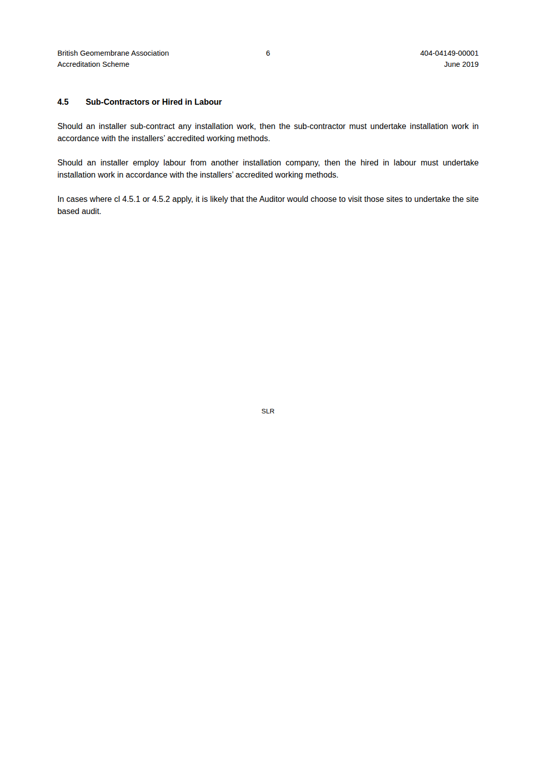British Geomembrane Association
Accreditation Scheme
6
404-04149-00001
June 2019
4.5 Sub-Contractors or Hired in Labour
Should an installer sub-contract any installation work, then the sub-contractor must undertake installation work in accordance with the installers’ accredited working methods.
Should an installer employ labour from another installation company, then the hired in labour must undertake installation work in accordance with the installers’ accredited working methods.
In cases where cl 4.5.1 or 4.5.2 apply, it is likely that the Auditor would choose to visit those sites to undertake the site based audit.
SLR